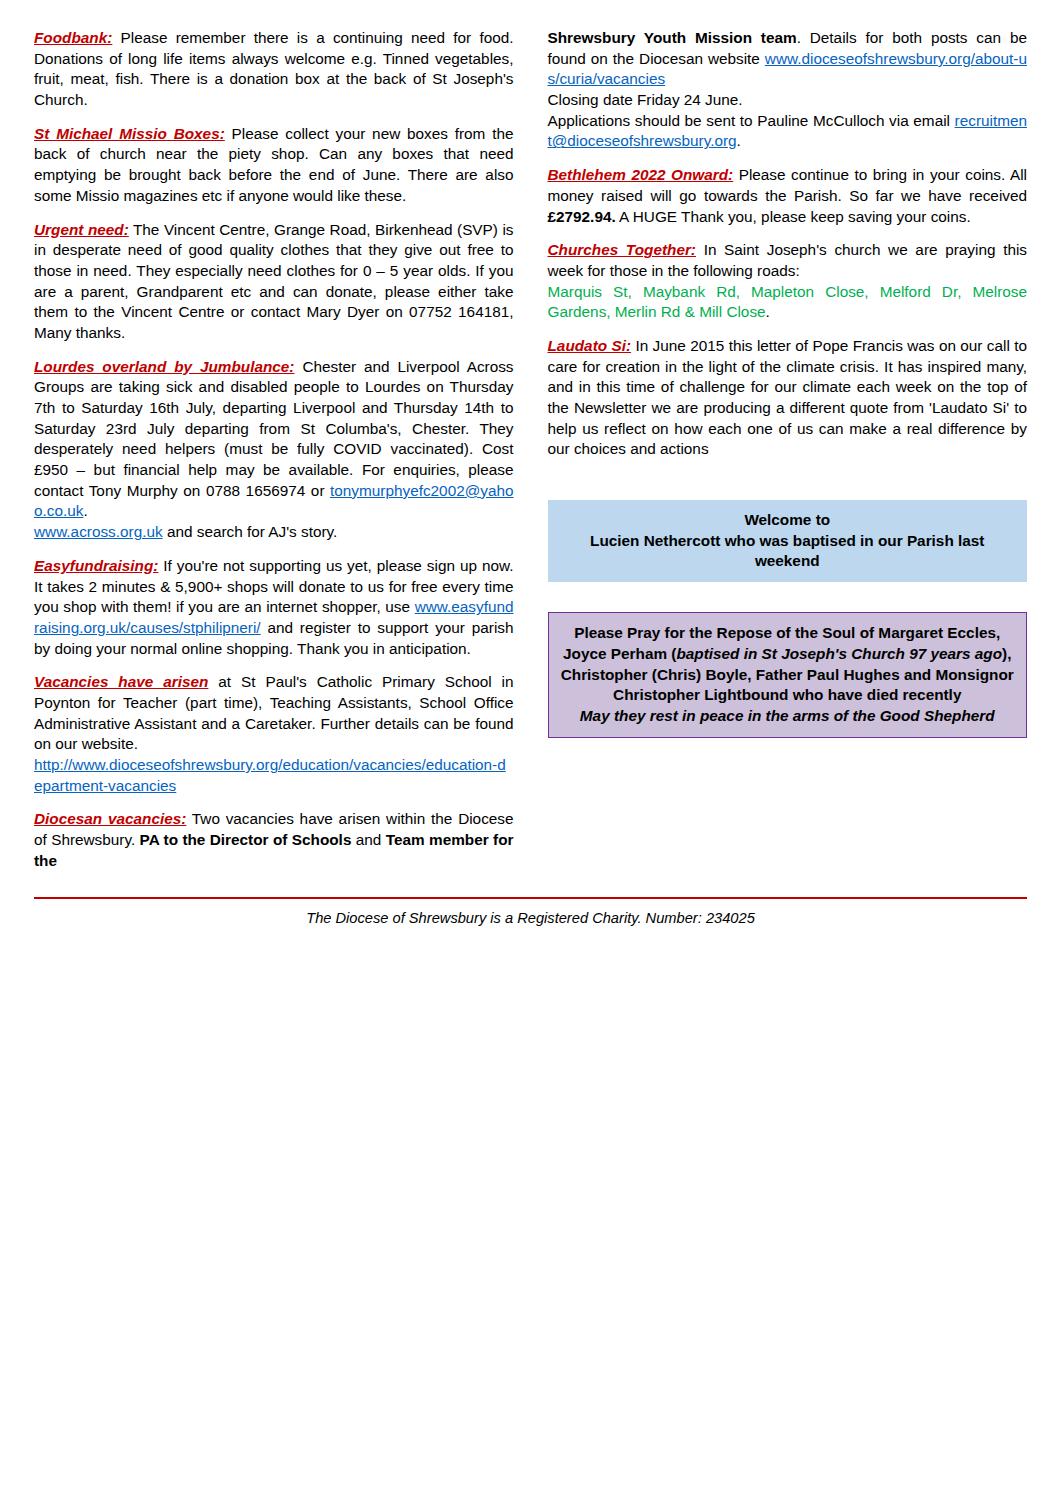Foodbank: Please remember there is a continuing need for food. Donations of long life items always welcome e.g. Tinned vegetables, fruit, meat, fish. There is a donation box at the back of St Joseph's Church.
St Michael Missio Boxes: Please collect your new boxes from the back of church near the piety shop. Can any boxes that need emptying be brought back before the end of June. There are also some Missio magazines etc if anyone would like these.
Urgent need: The Vincent Centre, Grange Road, Birkenhead (SVP) is in desperate need of good quality clothes that they give out free to those in need. They especially need clothes for 0 – 5 year olds. If you are a parent, Grandparent etc and can donate, please either take them to the Vincent Centre or contact Mary Dyer on 07752 164181, Many thanks.
Lourdes overland by Jumbulance: Chester and Liverpool Across Groups are taking sick and disabled people to Lourdes on Thursday 7th to Saturday 16th July, departing Liverpool and Thursday 14th to Saturday 23rd July departing from St Columba's, Chester. They desperately need helpers (must be fully COVID vaccinated). Cost £950 – but financial help may be available. For enquiries, please contact Tony Murphy on 0788 1656974 or tonymurphyefc2002@yahoo.co.uk.
www.across.org.uk and search for AJ's story.
Easyfundraising: If you're not supporting us yet, please sign up now. It takes 2 minutes & 5,900+ shops will donate to us for free every time you shop with them! if you are an internet shopper, use www.easyfundraising.org.uk/causes/stphilipneri/ and register to support your parish by doing your normal online shopping. Thank you in anticipation.
Vacancies have arisen at St Paul's Catholic Primary School in Poynton for Teacher (part time), Teaching Assistants, School Office Administrative Assistant and a Caretaker. Further details can be found on our website.
http://www.dioceseofshrewsbury.org/education/vacancies/education-department-vacancies
Diocesan vacancies: Two vacancies have arisen within the Diocese of Shrewsbury. PA to the Director of Schools and Team member for the
Shrewsbury Youth Mission team. Details for both posts can be found on the Diocesan website www.dioceseofshrewsbury.org/about-us/curia/vacancies
Closing date Friday 24 June.
Applications should be sent to Pauline McCulloch via email recruitment@dioceseofshrewsbury.org.
Bethlehem 2022 Onward: Please continue to bring in your coins. All money raised will go towards the Parish. So far we have received £2792.94. A HUGE Thank you, please keep saving your coins.
Churches Together: In Saint Joseph's church we are praying this week for those in the following roads:
Marquis St, Maybank Rd, Mapleton Close, Melford Dr, Melrose Gardens, Merlin Rd & Mill Close.
Laudato Si: In June 2015 this letter of Pope Francis was on our call to care for creation in the light of the climate crisis. It has inspired many, and in this time of challenge for our climate each week on the top of the Newsletter we are producing a different quote from 'Laudato Si' to help us reflect on how each one of us can make a real difference by our choices and actions
Welcome to
Lucien Nethercott who was baptised in our Parish last weekend
Please Pray for the Repose of the Soul of Margaret Eccles, Joyce Perham (baptised in St Joseph's Church 97 years ago), Christopher (Chris) Boyle, Father Paul Hughes and Monsignor Christopher Lightbound who have died recently
May they rest in peace in the arms of the Good Shepherd
The Diocese of Shrewsbury is a Registered Charity. Number: 234025